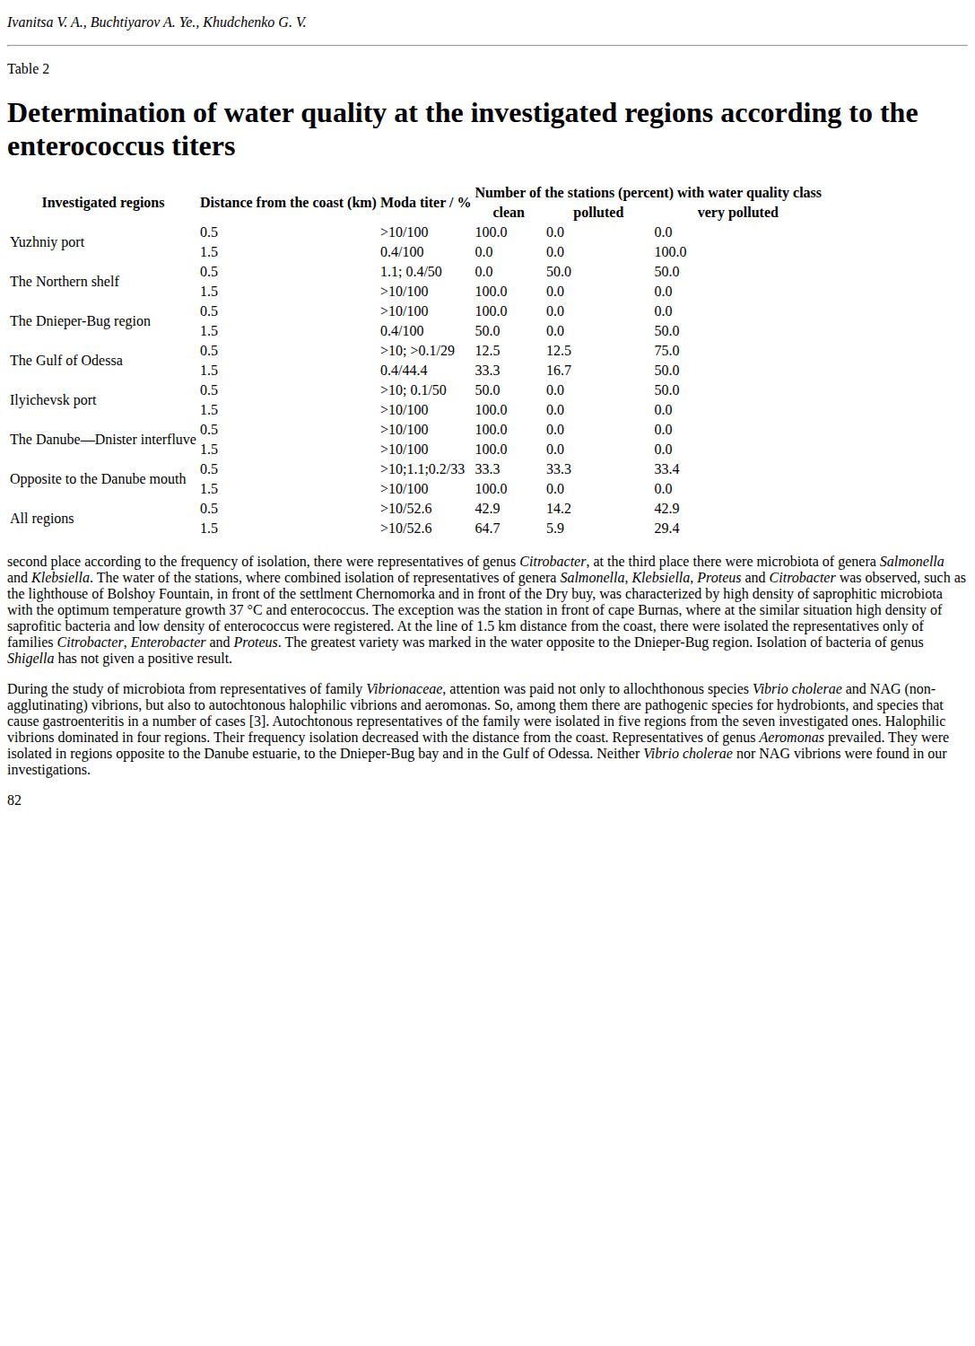Ivanitsa V. A., Buchtiyarov A. Ye., Khudchenko G. V.
Table 2
Determination of water quality at the investigated regions according to the enterococcus titers
| Investigated regions | Distance from the coast (km) | Moda titer / % | Number of the stations (percent) with water quality class |
| --- | --- | --- | --- |
| clean | polluted | very polluted |
| Yuzhniy port | 0.5 | >10/100 | 100.0 | 0.0 | 0.0 |
| 1.5 | 0.4/100 | 0.0 | 0.0 | 100.0 |
| The Northern shelf | 0.5 | 1.1; 0.4/50 | 0.0 | 50.0 | 50.0 |
| 1.5 | >10/100 | 100.0 | 0.0 | 0.0 |
| The Dnieper-Bug region | 0.5 | >10/100 | 100.0 | 0.0 | 0.0 |
| 1.5 | 0.4/100 | 50.0 | 0.0 | 50.0 |
| The Gulf of Odessa | 0.5 | >10; >0.1/29 | 12.5 | 12.5 | 75.0 |
| 1.5 | 0.4/44.4 | 33.3 | 16.7 | 50.0 |
| Ilyichevsk port | 0.5 | >10; 0.1/50 | 50.0 | 0.0 | 50.0 |
| 1.5 | >10/100 | 100.0 | 0.0 | 0.0 |
| The Danube—Dnister interfluve | 0.5 | >10/100 | 100.0 | 0.0 | 0.0 |
| 1.5 | >10/100 | 100.0 | 0.0 | 0.0 |
| Opposite to the Danube mouth | 0.5 | >10;1.1;0.2/33 | 33.3 | 33.3 | 33.4 |
| 1.5 | >10/100 | 100.0 | 0.0 | 0.0 |
| All regions | 0.5 | >10/52.6 | 42.9 | 14.2 | 42.9 |
| 1.5 | >10/52.6 | 64.7 | 5.9 | 29.4 |
second place according to the frequency of isolation, there were representatives of genus Citrobacter, at the third place there were microbiota of genera Salmonella and Klebsiella. The water of the stations, where combined isolation of representatives of genera Salmonella, Klebsiella, Proteus and Citrobacter was observed, such as the lighthouse of Bolshoy Fountain, in front of the settlment Chernomorka and in front of the Dry buy, was characterized by high density of saprophitic microbiota with the optimum temperature growth 37 °C and enterococcus. The exception was the station in front of cape Burnas, where at the similar situation high density of saprofitic bacteria and low density of enterococcus were registered. At the line of 1.5 km distance from the coast, there were isolated the representatives only of families Citrobacter, Enterobacter and Proteus. The greatest variety was marked in the water opposite to the Dnieper-Bug region. Isolation of bacteria of genus Shigella has not given a positive result.
During the study of microbiota from representatives of family Vibrionaceae, attention was paid not only to allochthonous species Vibrio cholerae and NAG (non-agglutinating) vibrions, but also to autochtonous halophilic vibrions and aeromonas. So, among them there are pathogenic species for hydrobionts, and species that cause gastroenteritis in a number of cases [3]. Autochtonous representatives of the family were isolated in five regions from the seven investigated ones. Halophilic vibrions dominated in four regions. Their frequency isolation decreased with the distance from the coast. Representatives of genus Aeromonas prevailed. They were isolated in regions opposite to the Danube estuarie, to the Dnieper-Bug bay and in the Gulf of Odessa. Neither Vibrio cholerae nor NAG vibrions were found in our investigations.
82